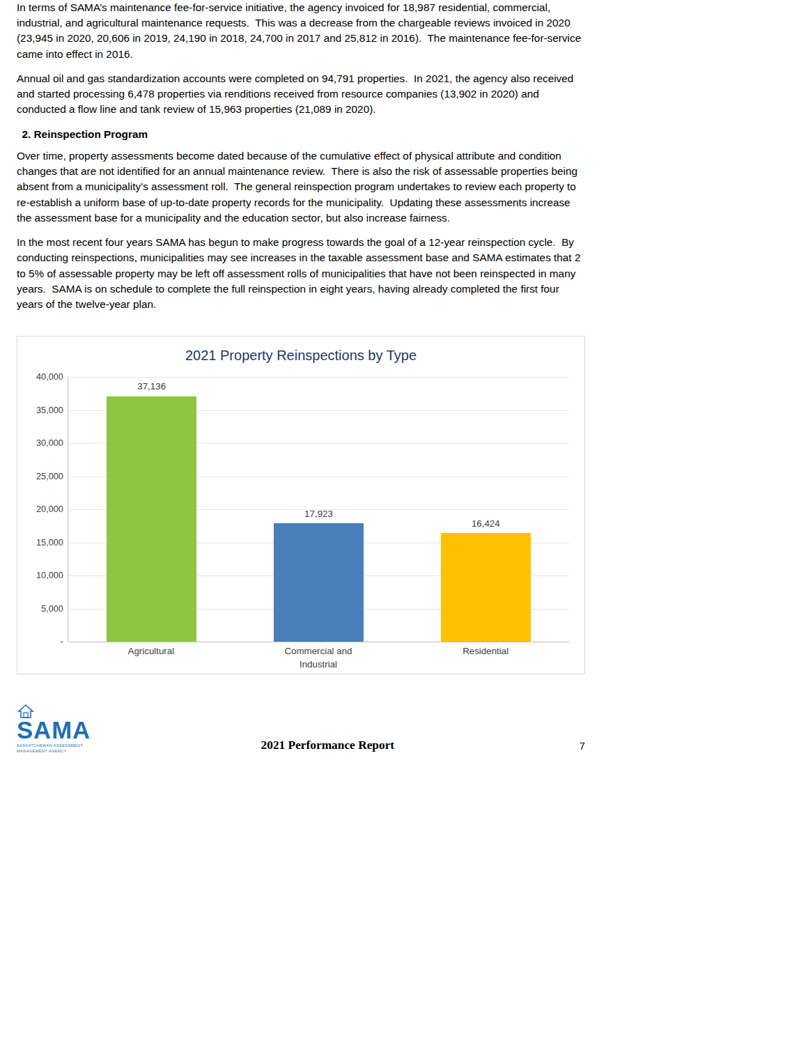In terms of SAMA’s maintenance fee-for-service initiative, the agency invoiced for 18,987 residential, commercial, industrial, and agricultural maintenance requests. This was a decrease from the chargeable reviews invoiced in 2020 (23,945 in 2020, 20,606 in 2019, 24,190 in 2018, 24,700 in 2017 and 25,812 in 2016). The maintenance fee-for-service came into effect in 2016.
Annual oil and gas standardization accounts were completed on 94,791 properties. In 2021, the agency also received and started processing 6,478 properties via renditions received from resource companies (13,902 in 2020) and conducted a flow line and tank review of 15,963 properties (21,089 in 2020).
Reinspection Program
Over time, property assessments become dated because of the cumulative effect of physical attribute and condition changes that are not identified for an annual maintenance review. There is also the risk of assessable properties being absent from a municipality’s assessment roll. The general reinspection program undertakes to review each property to re-establish a uniform base of up-to-date property records for the municipality. Updating these assessments increase the assessment base for a municipality and the education sector, but also increase fairness.
In the most recent four years SAMA has begun to make progress towards the goal of a 12-year reinspection cycle. By conducting reinspections, municipalities may see increases in the taxable assessment base and SAMA estimates that 2 to 5% of assessable property may be left off assessment rolls of municipalities that have not been reinspected in many years. SAMA is on schedule to complete the full reinspection in eight years, having already completed the first four years of the twelve-year plan.
2021 Property Reinspections by Type
40,000
35,000
30,000
25,000
20,000
15,000
10,000
5,000
-
37,136
17,923
16,424
Agricultural Commercial and Industrial Residential
SAMA
SASKATCHEWAN ASSESSMENT
MANAGEMENT AGENCY
2021 Performance Report
7